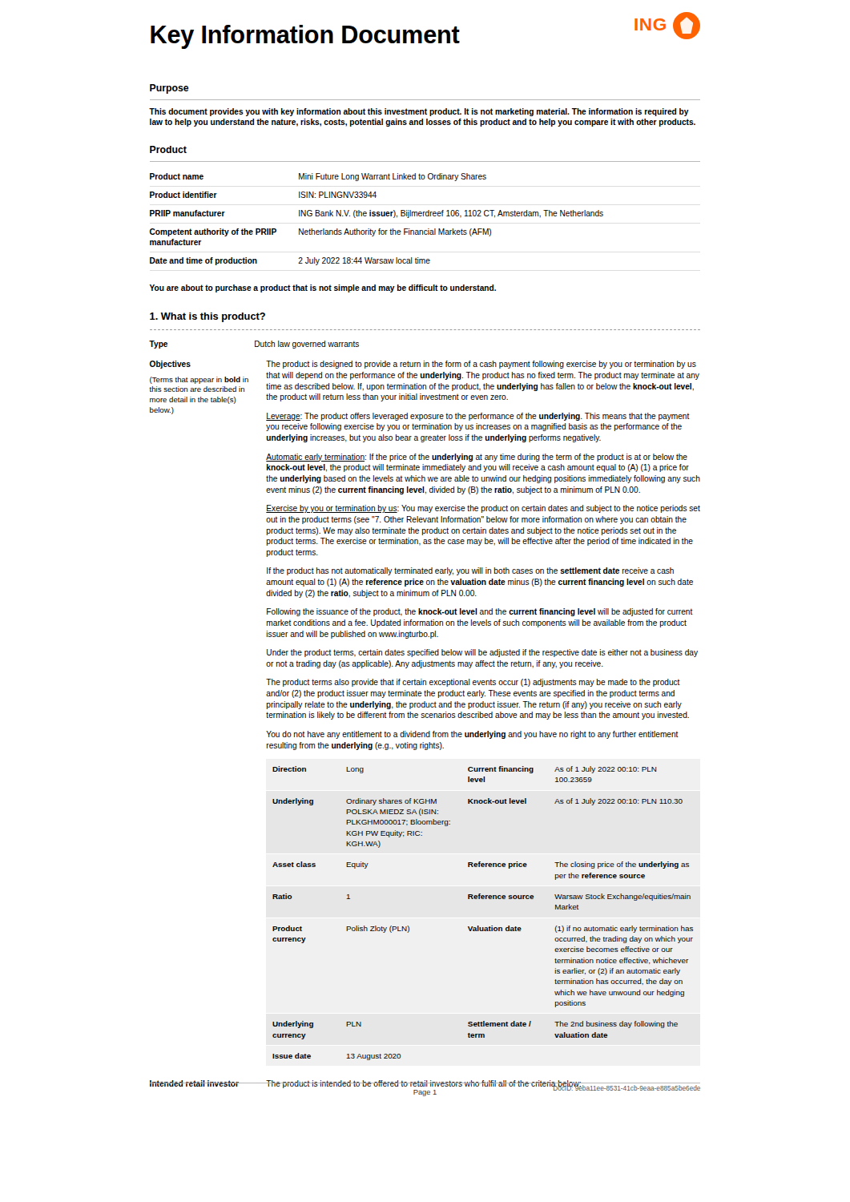ING
Key Information Document
Purpose
This document provides you with key information about this investment product. It is not marketing material. The information is required by law to help you understand the nature, risks, costs, potential gains and losses of this product and to help you compare it with other products.
Product
| Product name | Mini Future Long Warrant Linked to Ordinary Shares |
| Product identifier | ISIN: PLINGNV33944 |
| PRIIP manufacturer | ING Bank N.V. (the issuer ), Bijlmerdreef 106, 1102 CT, Amsterdam, The Netherlands |
| Competent authority of the PRIIP manufacturer | Netherlands Authority for the Financial Markets (AFM) |
| Date and time of production | 2 July 2022 18:44 Warsaw local time |
You are about to purchase a product that is not simple and may be difficult to understand.
1. What is this product?
Type
Dutch law governed warrants
Objectives
(Terms that appear in bold in this section are described in more detail in the table(s) below.)
The product is designed to provide a return in the form of a cash payment following exercise by you or termination by us that will depend on the performance of the underlying. The product has no fixed term. The product may terminate at any time as described below. If, upon termination of the product, the underlying has fallen to or below the knock-out level, the product will return less than your initial investment or even zero.
Leverage: The product offers leveraged exposure to the performance of the underlying. This means that the payment you receive following exercise by you or termination by us increases on a magnified basis as the performance of the underlying increases, but you also bear a greater loss if the underlying performs negatively.
Automatic early termination: If the price of the underlying at any time during the term of the product is at or below the knock-out level, the product will terminate immediately and you will receive a cash amount equal to (A) (1) a price for the underlying based on the levels at which we are able to unwind our hedging positions immediately following any such event minus (2) the current financing level, divided by (B) the ratio, subject to a minimum of PLN 0.00.
Exercise by you or termination by us: You may exercise the product on certain dates and subject to the notice periods set out in the product terms (see "7. Other Relevant Information" below for more information on where you can obtain the product terms). We may also terminate the product on certain dates and subject to the notice periods set out in the product terms. The exercise or termination, as the case may be, will be effective after the period of time indicated in the product terms.
If the product has not automatically terminated early, you will in both cases on the settlement date receive a cash amount equal to (1) (A) the reference price on the valuation date minus (B) the current financing level on such date divided by (2) the ratio, subject to a minimum of PLN 0.00.
Following the issuance of the product, the knock-out level and the current financing level will be adjusted for current market conditions and a fee. Updated information on the levels of such components will be available from the product issuer and will be published on www.ingturbo.pl.
Under the product terms, certain dates specified below will be adjusted if the respective date is either not a business day or not a trading day (as applicable). Any adjustments may affect the return, if any, you receive.
The product terms also provide that if certain exceptional events occur (1) adjustments may be made to the product and/or (2) the product issuer may terminate the product early. These events are specified in the product terms and principally relate to the underlying, the product and the product issuer. The return (if any) you receive on such early termination is likely to be different from the scenarios described above and may be less than the amount you invested.
You do not have any entitlement to a dividend from the underlying and you have no right to any further entitlement resulting from the underlying (e.g., voting rights).
| Direction | Long | Current financing level | As of 1 July 2022 00:10: PLN 100.23659 |
| Underlying | Ordinary shares of KGHM POLSKA MIEDZ SA (ISIN: PLKGHM000017; Bloomberg: KGH PW Equity; RIC: KGH.WA) | Knock-out level | As of 1 July 2022 00:10: PLN 110.30 |
| Asset class | Equity | Reference price | The closing price of the underlying as per the reference source |
| Ratio | 1 | Reference source | Warsaw Stock Exchange/equities/main Market |
| Product currency | Polish Zloty (PLN) | Valuation date | (1) if no automatic early termination has occurred, the trading day on which your exercise becomes effective or our termination notice effective, whichever is earlier, or (2) if an automatic early termination has occurred, the day on which we have unwound our hedging positions |
| Underlying currency | PLN | Settlement date / term | The 2nd business day following the valuation date |
| Issue date | 13 August 2020 | | |
Intended retail investor
The product is intended to be offered to retail investors who fulfil all of the criteria below:
Page 1
DocID: 9eba11ee-8531-41cb-9eaa-e885a5be6ede